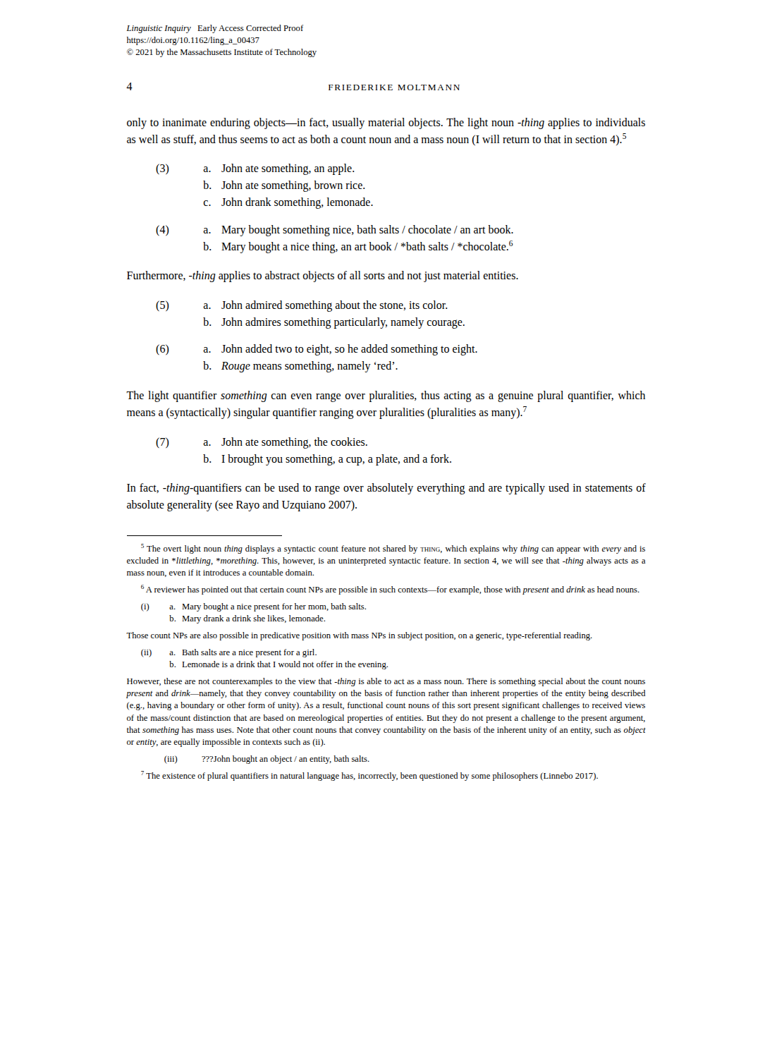Linguistic Inquiry Early Access Corrected Proof
https://doi.org/10.1162/ling_a_00437
© 2021 by the Massachusetts Institute of Technology
4 Friederike Moltmann
only to inanimate enduring objects—in fact, usually material objects. The light noun -thing applies to individuals as well as stuff, and thus seems to act as both a count noun and a mass noun (I will return to that in section 4).5
(3)
a. John ate something, an apple.
b. John ate something, brown rice.
c. John drank something, lemonade.
(4)
a. Mary bought something nice, bath salts / chocolate / an art book.
b. Mary bought a nice thing, an art book / *bath salts / *chocolate.6
Furthermore, -thing applies to abstract objects of all sorts and not just material entities.
(5)
a. John admired something about the stone, its color.
b. John admires something particularly, namely courage.
(6)
a. John added two to eight, so he added something to eight.
b. Rouge means something, namely ‘red’.
The light quantifier something can even range over pluralities, thus acting as a genuine plural quantifier, which means a (syntactically) singular quantifier ranging over pluralities (pluralities as many).7
(7)
a. John ate something, the cookies.
b. I brought you something, a cup, a plate, and a fork.
In fact, -thing-quantifiers can be used to range over absolutely everything and are typically used in statements of absolute generality (see Rayo and Uzquiano 2007).
5 The overt light noun thing displays a syntactic count feature not shared by thing, which explains why thing can appear with every and is excluded in *littlething, *morething. This, however, is an uninterpreted syntactic feature. In section 4, we will see that -thing always acts as a mass noun, even if it introduces a countable domain.
6 A reviewer has pointed out that certain count NPs are possible in such contexts—for example, those with present and drink as head nouns.
(i)
a. Mary bought a nice present for her mom, bath salts.
b. Mary drank a drink she likes, lemonade.
Those count NPs are also possible in predicative position with mass NPs in subject position, on a generic, type-referential reading.
(ii)
a. Bath salts are a nice present for a girl.
b. Lemonade is a drink that I would not offer in the evening.
However, these are not counterexamples to the view that -thing is able to act as a mass noun. There is something special about the count nouns present and drink—namely, that they convey countability on the basis of function rather than inherent properties of the entity being described (e.g., having a boundary or other form of unity). As a result, functional count nouns of this sort present significant challenges to received views of the mass/count distinction that are based on mereological properties of entities. But they do not present a challenge to the present argument, that something has mass uses. Note that other count nouns that convey countability on the basis of the inherent unity of an entity, such as object or entity, are equally impossible in contexts such as (ii).
(iii)
???John bought an object / an entity, bath salts.
7 The existence of plural quantifiers in natural language has, incorrectly, been questioned by some philosophers (Linnebo 2017).